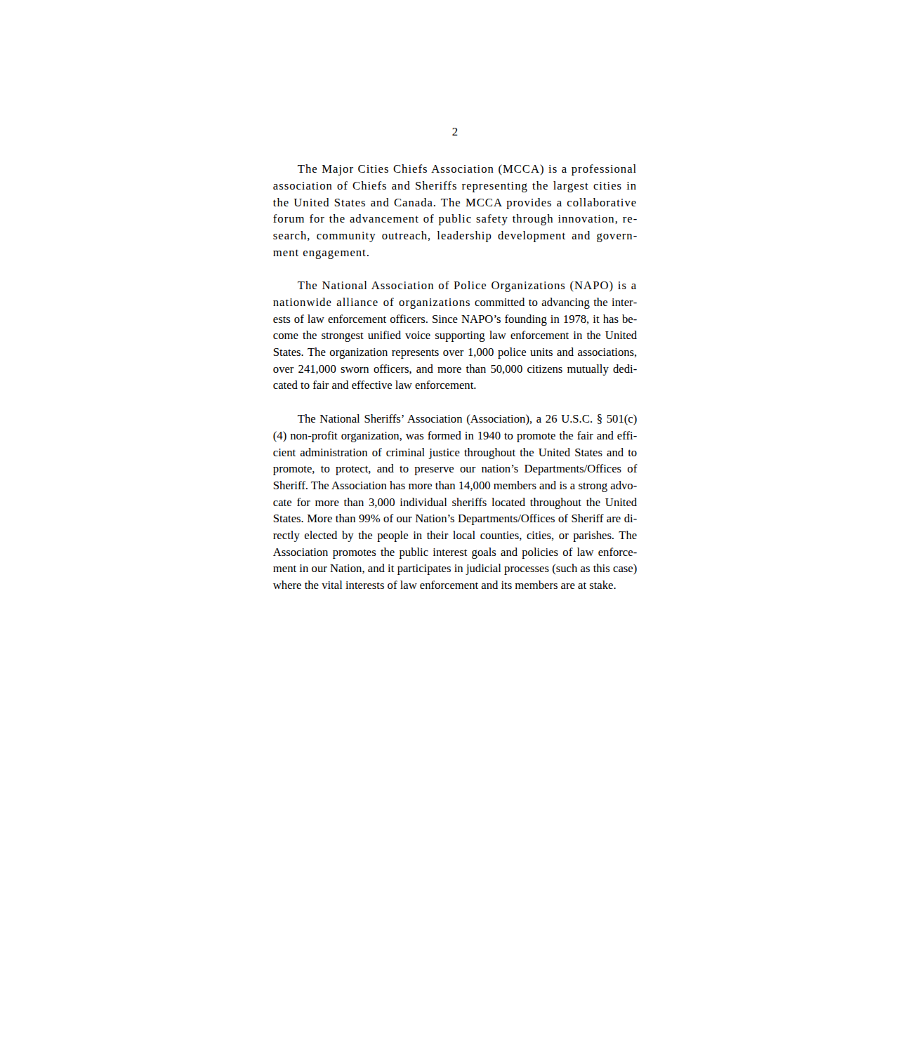2
The Major Cities Chiefs Association (MCCA) is a professional association of Chiefs and Sheriffs representing the largest cities in the United States and Canada. The MCCA provides a collaborative forum for the advancement of public safety through innovation, research, community outreach, leadership development and government engagement.
The National Association of Police Organizations (NAPO) is a nationwide alliance of organizations committed to advancing the interests of law enforcement officers. Since NAPO’s founding in 1978, it has become the strongest unified voice supporting law enforcement in the United States. The organization represents over 1,000 police units and associations, over 241,000 sworn officers, and more than 50,000 citizens mutually dedicated to fair and effective law enforcement.
The National Sheriffs’ Association (Association), a 26 U.S.C. § 501(c)(4) non-profit organization, was formed in 1940 to promote the fair and efficient administration of criminal justice throughout the United States and to promote, to protect, and to preserve our nation’s Departments/Offices of Sheriff. The Association has more than 14,000 members and is a strong advocate for more than 3,000 individual sheriffs located throughout the United States. More than 99% of our Nation’s Departments/Offices of Sheriff are directly elected by the people in their local counties, cities, or parishes. The Association promotes the public interest goals and policies of law enforcement in our Nation, and it participates in judicial processes (such as this case) where the vital interests of law enforcement and its members are at stake.